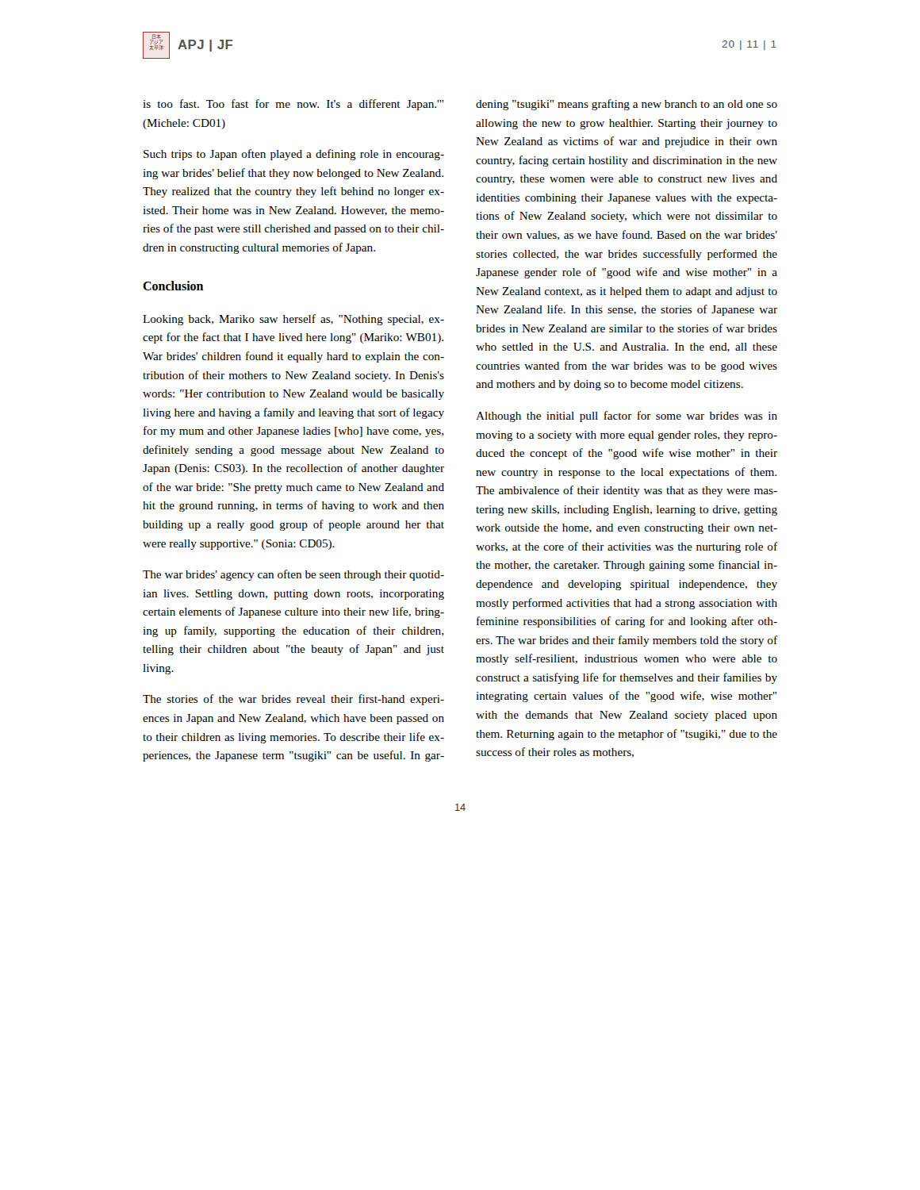日本
アジア
太平洋
APJ | JF
20 | 11 | 1
is too fast. Too fast for me now. It's a different Japan.'" (Michele: CD01)
Such trips to Japan often played a defining role in encouraging war brides' belief that they now belonged to New Zealand. They realized that the country they left behind no longer existed. Their home was in New Zealand. However, the memories of the past were still cherished and passed on to their children in constructing cultural memories of Japan.
Conclusion
Looking back, Mariko saw herself as, "Nothing special, except for the fact that I have lived here long" (Mariko: WB01). War brides' children found it equally hard to explain the contribution of their mothers to New Zealand society. In Denis's words: "Her contribution to New Zealand would be basically living here and having a family and leaving that sort of legacy for my mum and other Japanese ladies [who] have come, yes, definitely sending a good message about New Zealand to Japan (Denis: CS03). In the recollection of another daughter of the war bride: "She pretty much came to New Zealand and hit the ground running, in terms of having to work and then building up a really good group of people around her that were really supportive." (Sonia: CD05).
The war brides' agency can often be seen through their quotidian lives. Settling down, putting down roots, incorporating certain elements of Japanese culture into their new life, bringing up family, supporting the education of their children, telling their children about "the beauty of Japan" and just living.
The stories of the war brides reveal their first-hand experiences in Japan and New Zealand, which have been passed on to their children as living memories. To describe their life experiences, the Japanese term "tsugiki" can be useful. In gardening "tsugiki" means grafting a new branch to an old one so allowing the new to grow healthier. Starting their journey to New Zealand as victims of war and prejudice in their own country, facing certain hostility and discrimination in the new country, these women were able to construct new lives and identities combining their Japanese values with the expectations of New Zealand society, which were not dissimilar to their own values, as we have found. Based on the war brides' stories collected, the war brides successfully performed the Japanese gender role of "good wife and wise mother" in a New Zealand context, as it helped them to adapt and adjust to New Zealand life. In this sense, the stories of Japanese war brides in New Zealand are similar to the stories of war brides who settled in the U.S. and Australia. In the end, all these countries wanted from the war brides was to be good wives and mothers and by doing so to become model citizens.
Although the initial pull factor for some war brides was in moving to a society with more equal gender roles, they reproduced the concept of the "good wife wise mother" in their new country in response to the local expectations of them. The ambivalence of their identity was that as they were mastering new skills, including English, learning to drive, getting work outside the home, and even constructing their own networks, at the core of their activities was the nurturing role of the mother, the caretaker. Through gaining some financial independence and developing spiritual independence, they mostly performed activities that had a strong association with feminine responsibilities of caring for and looking after others. The war brides and their family members told the story of mostly self-resilient, industrious women who were able to construct a satisfying life for themselves and their families by integrating certain values of the "good wife, wise mother" with the demands that New Zealand society placed upon them. Returning again to the metaphor of "tsugiki," due to the success of their roles as mothers,
14